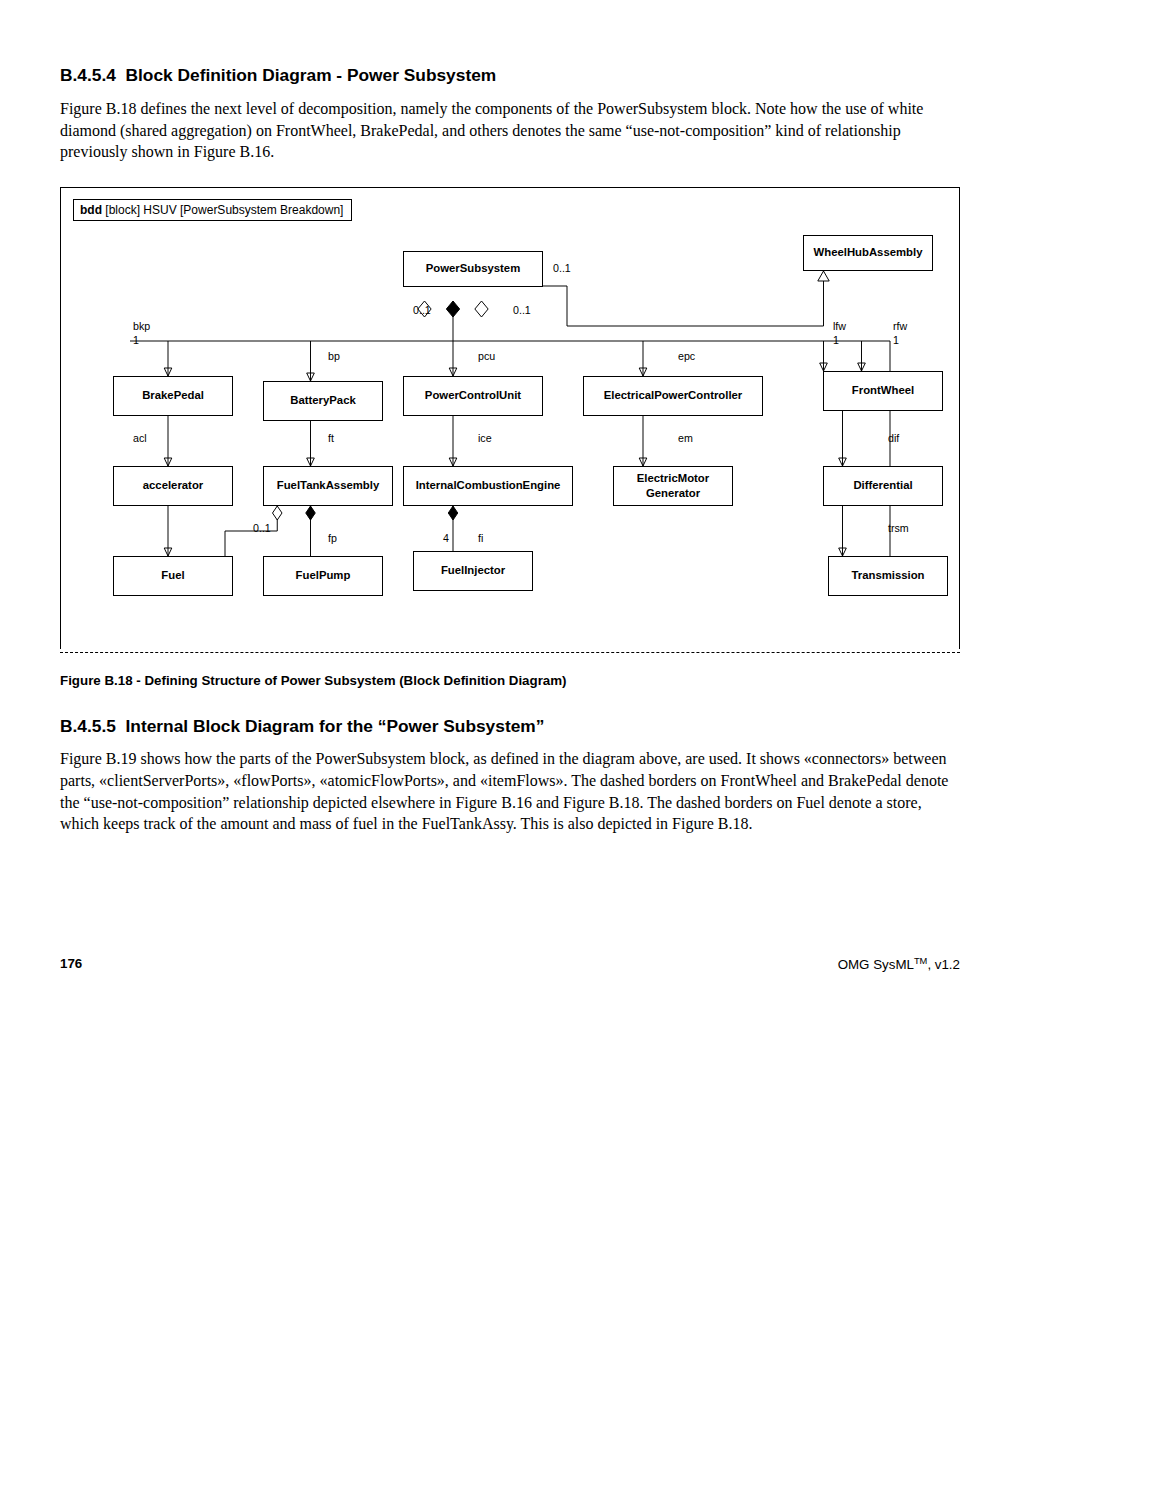B.4.5.4 Block Definition Diagram - Power Subsystem
Figure B.18 defines the next level of decomposition, namely the components of the PowerSubsystem block. Note how the use of white diamond (shared aggregation) on FrontWheel, BrakePedal, and others denotes the same “use-not-composition” kind of relationship previously shown in Figure B.16.
bdd [block] HSUV [PowerSubsystem Breakdown]
PowerSubsystem
WheelHubAssembly
BrakePedal
BatteryPack
PowerControlUnit
ElectricalPowerController
FrontWheel
accelerator
FuelTankAssembly
InternalCombustionEngine
ElectricMotor
Generator
Differential
Fuel
FuelPump
FuelInjector
Transmission
0..1 0..1 0..1 bkp
1 bp pcu epc lfw
1 rfw
1 acl ft ice em dif 0..1 fp 4 fi trsm
Figure B.18 - Defining Structure of Power Subsystem (Block Definition Diagram)
B.4.5.5 Internal Block Diagram for the “Power Subsystem”
Figure B.19 shows how the parts of the PowerSubsystem block, as defined in the diagram above, are used. It shows «connectors» between parts, «clientServerPorts», «flowPorts», «atomicFlowPorts», and «itemFlows». The dashed borders on FrontWheel and BrakePedal denote the “use-not-composition” relationship depicted elsewhere in Figure B.16 and Figure B.18. The dashed borders on Fuel denote a store, which keeps track of the amount and mass of fuel in the FuelTankAssy. This is also depicted in Figure B.18.
176 OMG SysMLTM, v1.2